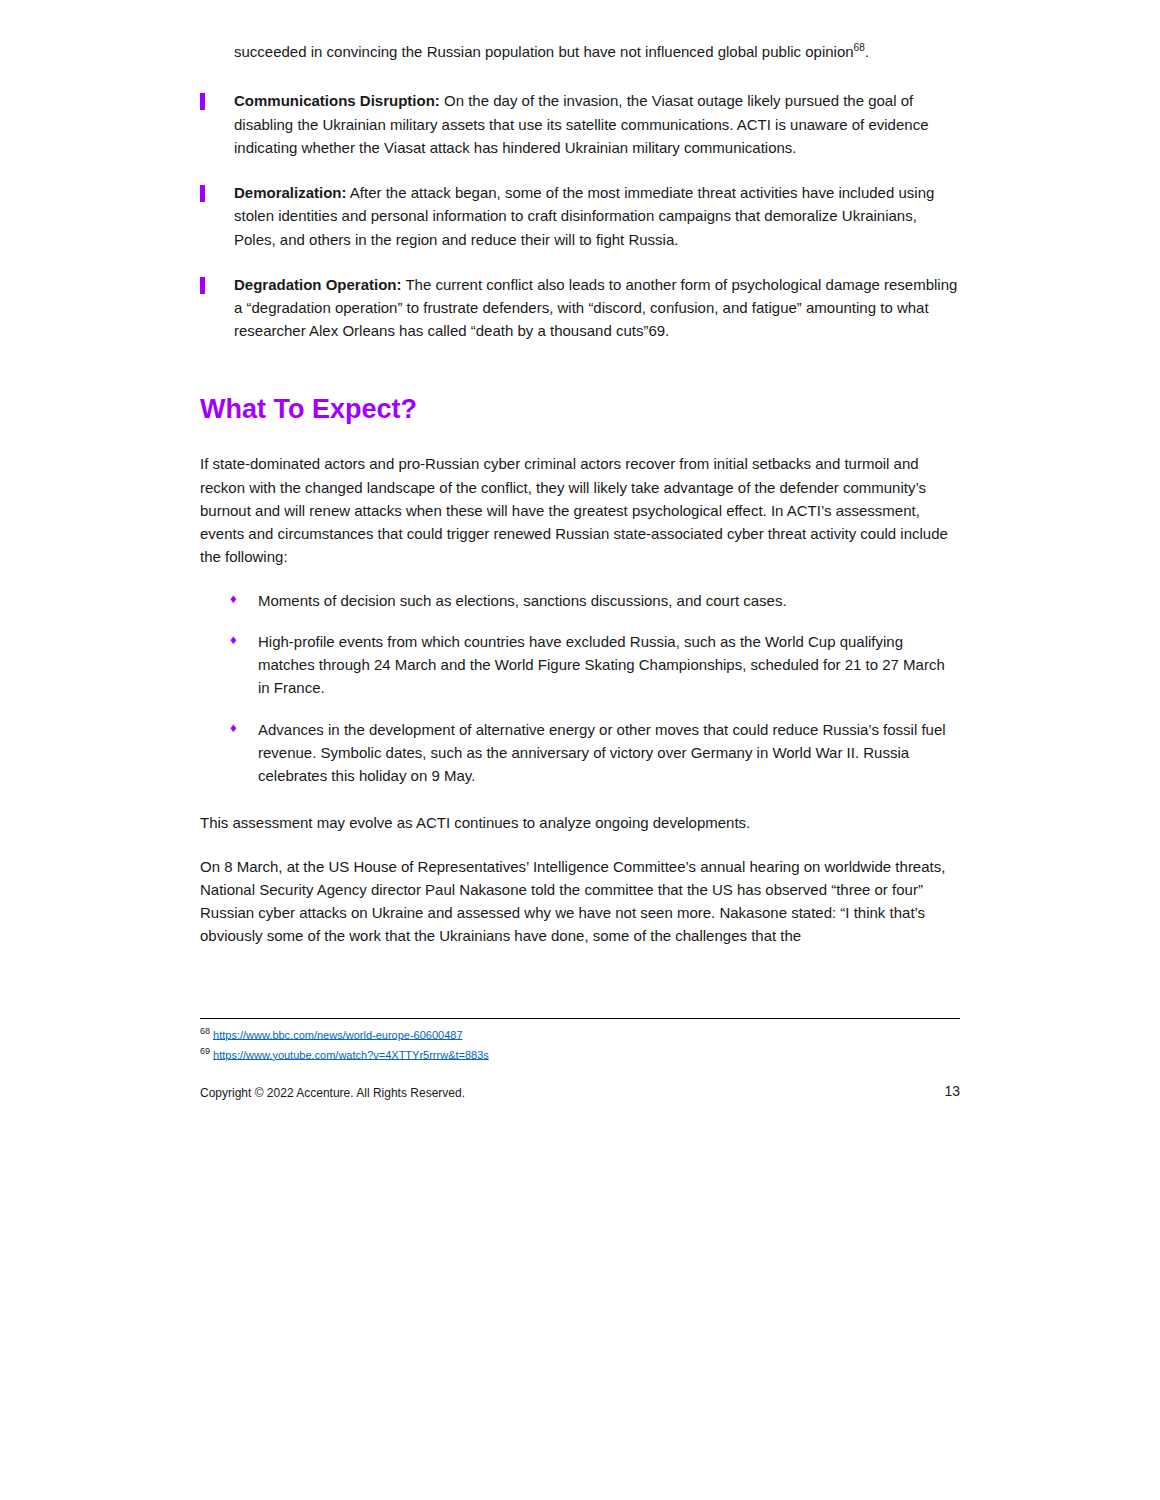succeeded in convincing the Russian population but have not influenced global public opinion68.
Communications Disruption: On the day of the invasion, the Viasat outage likely pursued the goal of disabling the Ukrainian military assets that use its satellite communications. ACTI is unaware of evidence indicating whether the Viasat attack has hindered Ukrainian military communications.
Demoralization: After the attack began, some of the most immediate threat activities have included using stolen identities and personal information to craft disinformation campaigns that demoralize Ukrainians, Poles, and others in the region and reduce their will to fight Russia.
Degradation Operation: The current conflict also leads to another form of psychological damage resembling a “degradation operation” to frustrate defenders, with “discord, confusion, and fatigue” amounting to what researcher Alex Orleans has called “death by a thousand cuts”69.
What To Expect?
If state-dominated actors and pro-Russian cyber criminal actors recover from initial setbacks and turmoil and reckon with the changed landscape of the conflict, they will likely take advantage of the defender community’s burnout and will renew attacks when these will have the greatest psychological effect. In ACTI’s assessment, events and circumstances that could trigger renewed Russian state-associated cyber threat activity could include the following:
Moments of decision such as elections, sanctions discussions, and court cases.
High-profile events from which countries have excluded Russia, such as the World Cup qualifying matches through 24 March and the World Figure Skating Championships, scheduled for 21 to 27 March in France.
Advances in the development of alternative energy or other moves that could reduce Russia’s fossil fuel revenue. Symbolic dates, such as the anniversary of victory over Germany in World War II. Russia celebrates this holiday on 9 May.
This assessment may evolve as ACTI continues to analyze ongoing developments.
On 8 March, at the US House of Representatives’ Intelligence Committee’s annual hearing on worldwide threats, National Security Agency director Paul Nakasone told the committee that the US has observed “three or four” Russian cyber attacks on Ukraine and assessed why we have not seen more. Nakasone stated: “I think that’s obviously some of the work that the Ukrainians have done, some of the challenges that the
68 https://www.bbc.com/news/world-europe-60600487
69 https://www.youtube.com/watch?v=4XTTYr5rrrw&t=883s
Copyright © 2022 Accenture. All Rights Reserved. 13